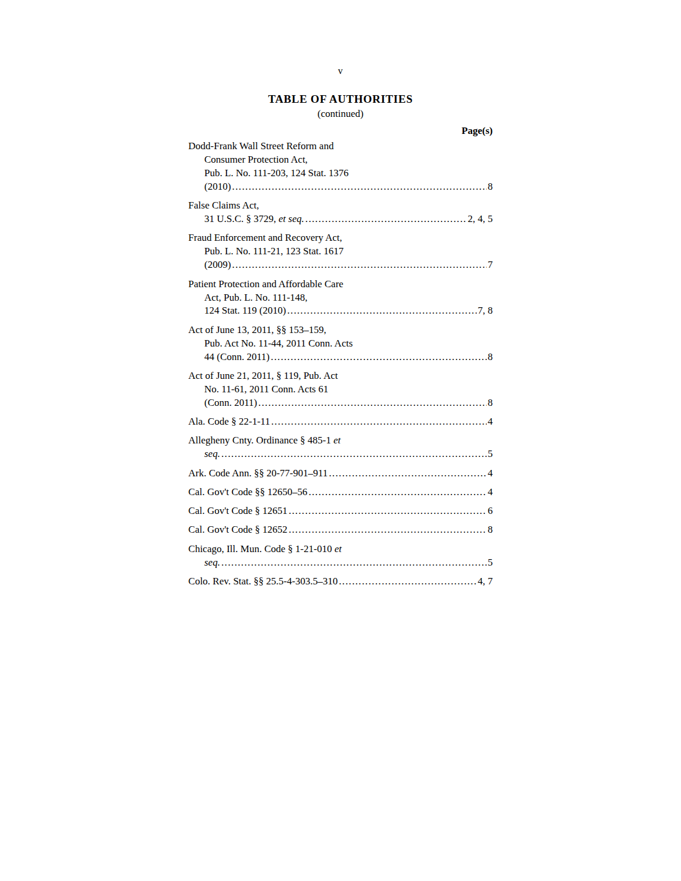v
TABLE OF AUTHORITIES
(continued)
Page(s)
Dodd-Frank Wall Street Reform and Consumer Protection Act, Pub. L. No. 111-203, 124 Stat. 1376
(2010) ......................................................................................................... 8
False Claims Act,
31 U.S.C. § 3729, et seq. ......................................................................................................... 2, 4, 5
Fraud Enforcement and Recovery Act, Pub. L. No. 111-21, 123 Stat. 1617
(2009) ......................................................................................................... 7
Patient Protection and Affordable Care Act, Pub. L. No. 111-148,
124 Stat. 119 (2010) ......................................................................................................... 7, 8
Act of June 13, 2011, §§ 153–159, Pub. Act No. 11-44, 2011 Conn. Acts
44 (Conn. 2011) ......................................................................................................... 8
Act of June 21, 2011, § 119, Pub. Act No. 11-61, 2011 Conn. Acts 61
(Conn. 2011) ......................................................................................................... 8
Ala. Code § 22-1-11 ......................................................................................................... 4
Allegheny Cnty. Ordinance § 485-1 et
seq. ......................................................................................................... 5
Ark. Code Ann. §§ 20-77-901–911 ......................................................................................................... 4
Cal. Gov't Code §§ 12650–56 ......................................................................................................... 4
Cal. Gov't Code § 12651 ......................................................................................................... 6
Cal. Gov't Code § 12652 ......................................................................................................... 8
Chicago, Ill. Mun. Code § 1-21-010 et
seq. ......................................................................................................... 5
Colo. Rev. Stat. §§ 25.5-4-303.5–310 ......................................................................................................... 4, 7